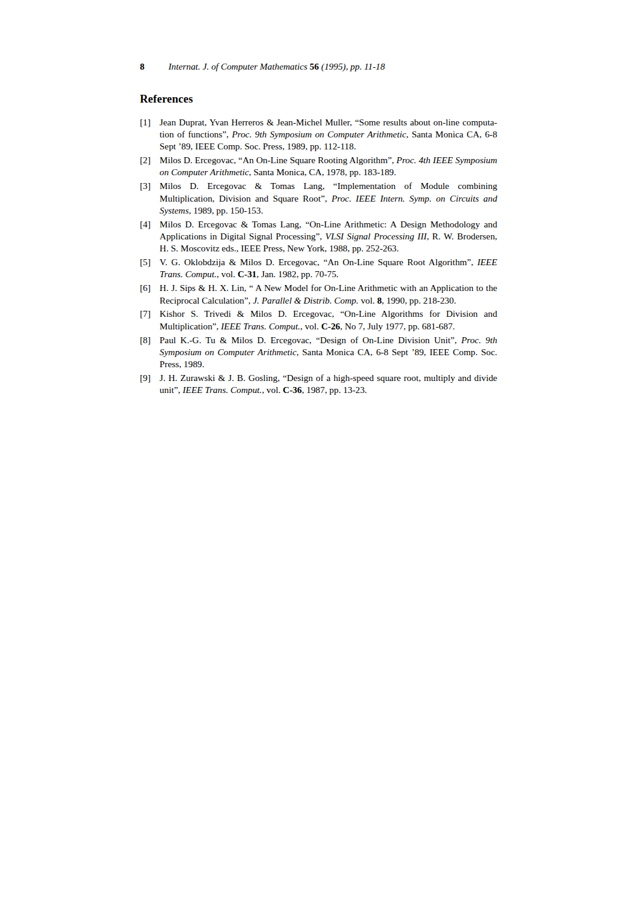8 Internat. J. of Computer Mathematics 56 (1995), pp. 11-18
References
[1] Jean Duprat, Yvan Herreros & Jean-Michel Muller, “Some results about on-line computation of functions”, Proc. 9th Symposium on Computer Arithmetic, Santa Monica CA, 6-8 Sept ’89, IEEE Comp. Soc. Press, 1989, pp. 112-118.
[2] Milos D. Ercegovac, “An On-Line Square Rooting Algorithm”, Proc. 4th IEEE Symposium on Computer Arithmetic, Santa Monica, CA, 1978, pp. 183-189.
[3] Milos D. Ercegovac & Tomas Lang, “Implementation of Module combining Multiplication, Division and Square Root”, Proc. IEEE Intern. Symp. on Circuits and Systems, 1989, pp. 150-153.
[4] Milos D. Ercegovac & Tomas Lang, “On-Line Arithmetic: A Design Methodology and Applications in Digital Signal Processing”, VLSI Signal Processing III, R. W. Brodersen, H. S. Moscovitz eds., IEEE Press, New York, 1988, pp. 252-263.
[5] V. G. Oklobdzija & Milos D. Ercegovac, “An On-Line Square Root Algorithm”, IEEE Trans. Comput., vol. C-31, Jan. 1982, pp. 70-75.
[6] H. J. Sips & H. X. Lin, “ A New Model for On-Line Arithmetic with an Application to the Reciprocal Calculation”, J. Parallel & Distrib. Comp. vol. 8, 1990, pp. 218-230.
[7] Kishor S. Trivedi & Milos D. Ercegovac, “On-Line Algorithms for Division and Multiplication”, IEEE Trans. Comput., vol. C-26, No 7, July 1977, pp. 681-687.
[8] Paul K.-G. Tu & Milos D. Ercegovac, “Design of On-Line Division Unit”, Proc. 9th Symposium on Computer Arithmetic, Santa Monica CA, 6-8 Sept ’89, IEEE Comp. Soc. Press, 1989.
[9] J. H. Zurawski & J. B. Gosling, “Design of a high-speed square root, multiply and divide unit”, IEEE Trans. Comput., vol. C-36, 1987, pp. 13-23.